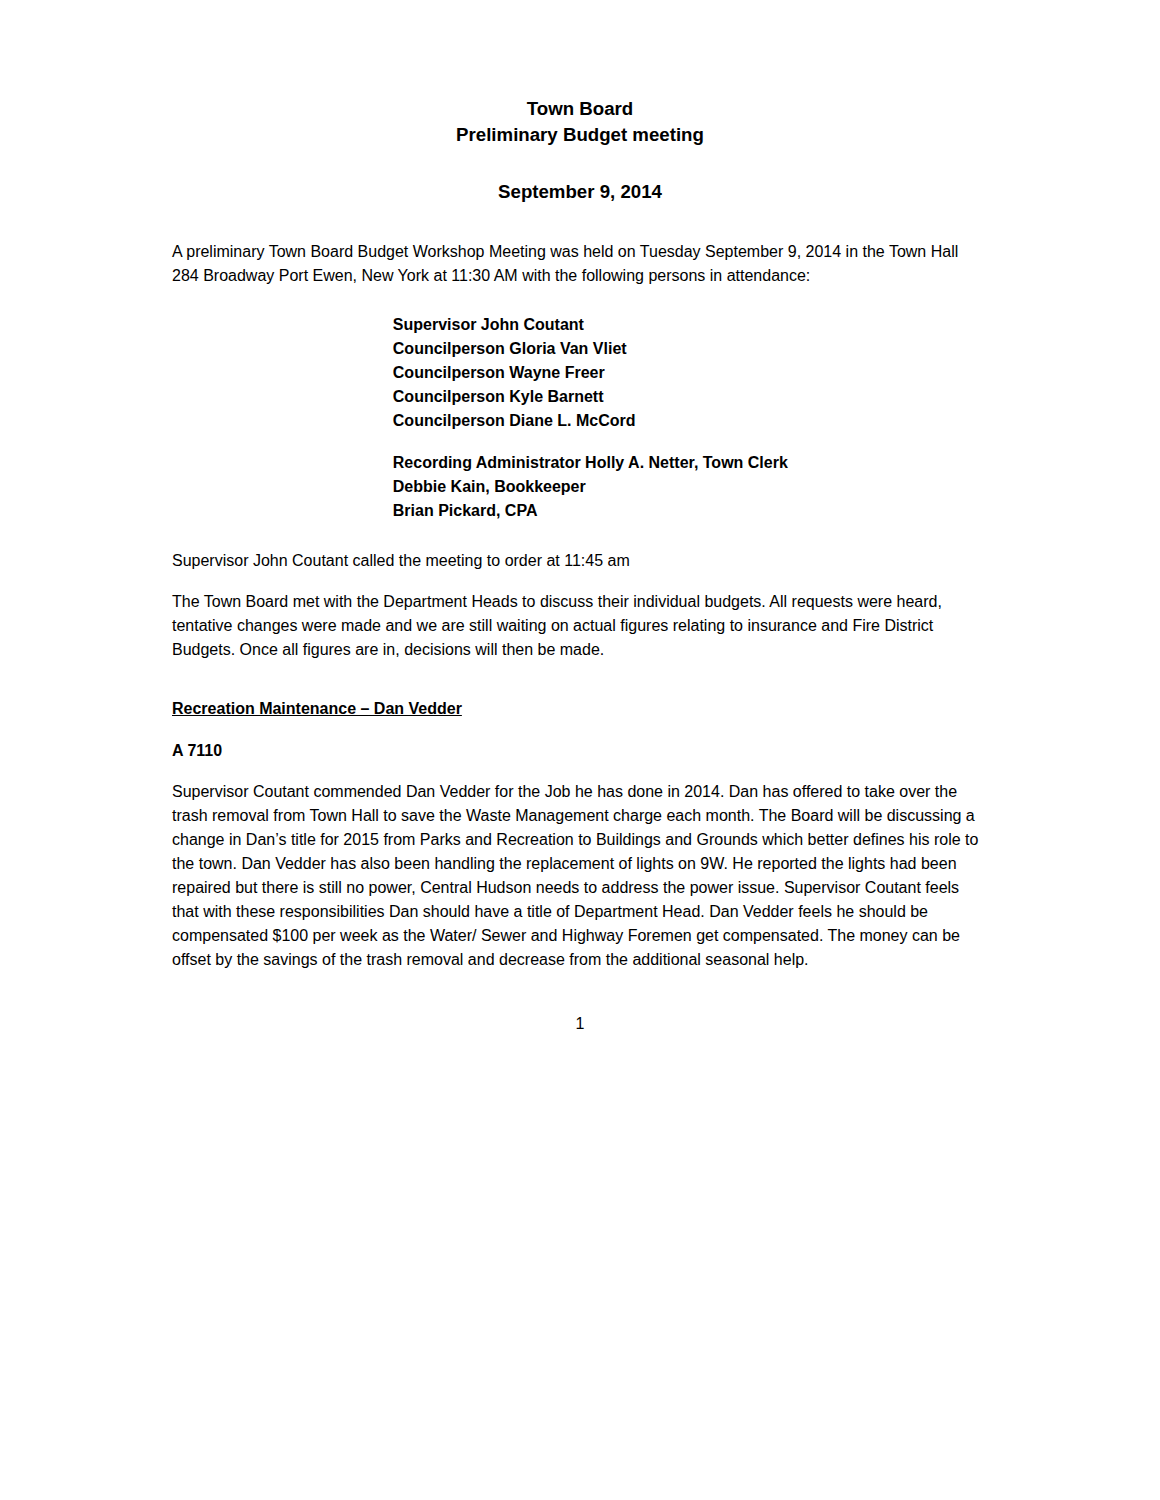Town Board
Preliminary Budget meeting
September 9, 2014
A preliminary Town Board Budget Workshop Meeting was held on Tuesday September 9, 2014 in the Town Hall 284 Broadway Port Ewen, New York at 11:30 AM with the following persons in attendance:
Supervisor John Coutant
Councilperson Gloria Van Vliet
Councilperson Wayne Freer
Councilperson Kyle Barnett
Councilperson Diane L. McCord
Recording Administrator Holly A. Netter, Town Clerk
Debbie Kain, Bookkeeper
Brian Pickard, CPA
Supervisor John Coutant called the meeting to order at 11:45 am
The Town Board met with the Department Heads to discuss their individual budgets. All requests were heard, tentative changes were made and we are still waiting on actual figures relating to insurance and Fire District Budgets. Once all figures are in, decisions will then be made.
Recreation Maintenance – Dan Vedder
A 7110
Supervisor Coutant commended Dan Vedder for the Job he has done in 2014. Dan has offered to take over the trash removal from Town Hall to save the Waste Management charge each month. The Board will be discussing a change in Dan’s title for 2015 from Parks and Recreation to Buildings and Grounds which better defines his role to the town. Dan Vedder has also been handling the replacement of lights on 9W. He reported the lights had been repaired but there is still no power, Central Hudson needs to address the power issue. Supervisor Coutant feels that with these responsibilities Dan should have a title of Department Head. Dan Vedder feels he should be compensated $100 per week as the Water/ Sewer and Highway Foremen get compensated. The money can be offset by the savings of the trash removal and decrease from the additional seasonal help.
1